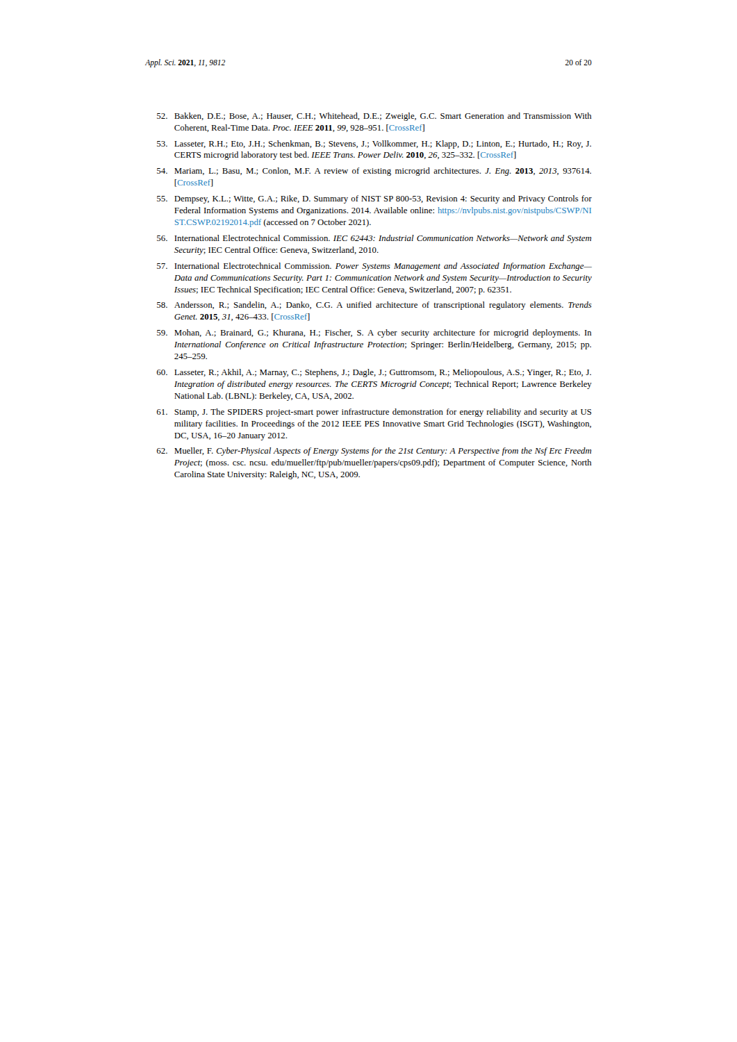Appl. Sci. 2021, 11, 9812
20 of 20
52. Bakken, D.E.; Bose, A.; Hauser, C.H.; Whitehead, D.E.; Zweigle, G.C. Smart Generation and Transmission With Coherent, Real-Time Data. Proc. IEEE 2011, 99, 928–951. [CrossRef]
53. Lasseter, R.H.; Eto, J.H.; Schenkman, B.; Stevens, J.; Vollkommer, H.; Klapp, D.; Linton, E.; Hurtado, H.; Roy, J. CERTS microgrid laboratory test bed. IEEE Trans. Power Deliv. 2010, 26, 325–332. [CrossRef]
54. Mariam, L.; Basu, M.; Conlon, M.F. A review of existing microgrid architectures. J. Eng. 2013, 2013, 937614. [CrossRef]
55. Dempsey, K.L.; Witte, G.A.; Rike, D. Summary of NIST SP 800-53, Revision 4: Security and Privacy Controls for Federal Information Systems and Organizations. 2014. Available online: https://nvlpubs.nist.gov/nistpubs/CSWP/NIST.CSWP.02192014.pdf (accessed on 7 October 2021).
56. International Electrotechnical Commission. IEC 62443: Industrial Communication Networks—Network and System Security; IEC Central Office: Geneva, Switzerland, 2010.
57. International Electrotechnical Commission. Power Systems Management and Associated Information Exchange—Data and Communications Security. Part 1: Communication Network and System Security—Introduction to Security Issues; IEC Technical Specification; IEC Central Office: Geneva, Switzerland, 2007; p. 62351.
58. Andersson, R.; Sandelin, A.; Danko, C.G. A unified architecture of transcriptional regulatory elements. Trends Genet. 2015, 31, 426–433. [CrossRef]
59. Mohan, A.; Brainard, G.; Khurana, H.; Fischer, S. A cyber security architecture for microgrid deployments. In International Conference on Critical Infrastructure Protection; Springer: Berlin/Heidelberg, Germany, 2015; pp. 245–259.
60. Lasseter, R.; Akhil, A.; Marnay, C.; Stephens, J.; Dagle, J.; Guttromsom, R.; Meliopoulous, A.S.; Yinger, R.; Eto, J. Integration of distributed energy resources. The CERTS Microgrid Concept; Technical Report; Lawrence Berkeley National Lab. (LBNL): Berkeley, CA, USA, 2002.
61. Stamp, J. The SPIDERS project-smart power infrastructure demonstration for energy reliability and security at US military facilities. In Proceedings of the 2012 IEEE PES Innovative Smart Grid Technologies (ISGT), Washington, DC, USA, 16–20 January 2012.
62. Mueller, F. Cyber-Physical Aspects of Energy Systems for the 21st Century: A Perspective from the Nsf Erc Freedm Project; (moss. csc. ncsu. edu/mueller/ftp/pub/mueller/papers/cps09.pdf); Department of Computer Science, North Carolina State University: Raleigh, NC, USA, 2009.